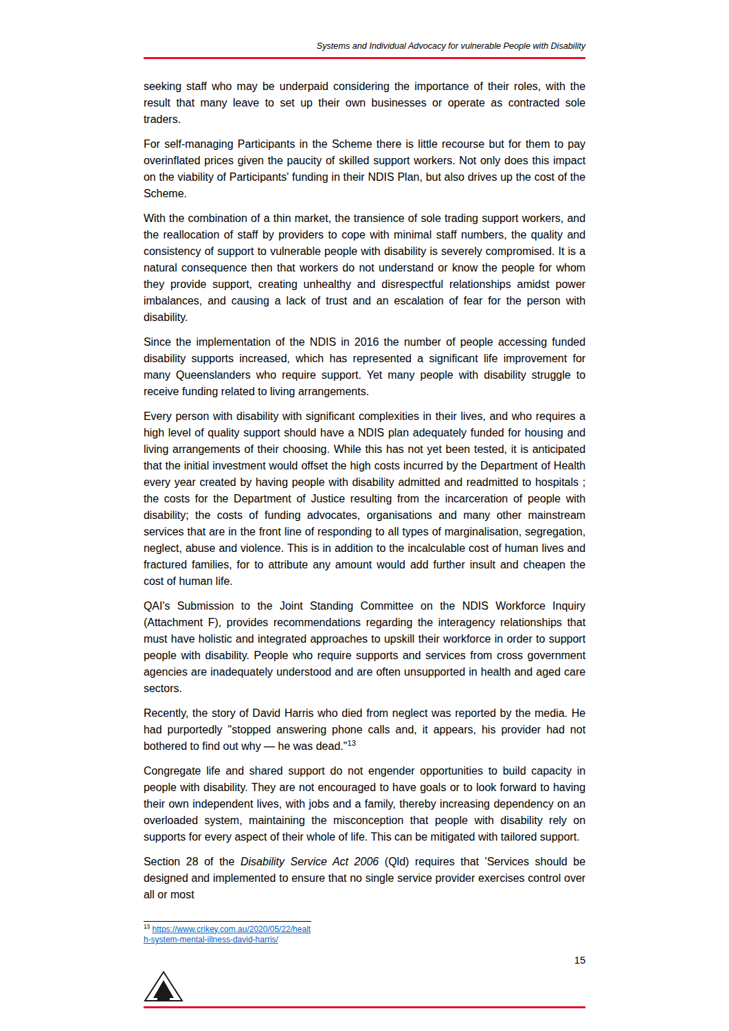Systems and Individual Advocacy for vulnerable People with Disability
seeking staff who may be underpaid considering the importance of their roles, with the result that many leave to set up their own businesses or operate as contracted sole traders.
For self-managing Participants in the Scheme there is little recourse but for them to pay overinflated prices given the paucity of skilled support workers. Not only does this impact on the viability of Participants' funding in their NDIS Plan, but also drives up the cost of the Scheme.
With the combination of a thin market, the transience of sole trading support workers, and the reallocation of staff by providers to cope with minimal staff numbers, the quality and consistency of support to vulnerable people with disability is severely compromised. It is a natural consequence then that workers do not understand or know the people for whom they provide support, creating unhealthy and disrespectful relationships amidst power imbalances, and causing a lack of trust and an escalation of fear for the person with disability.
Since the implementation of the NDIS in 2016 the number of people accessing funded disability supports increased, which has represented a significant life improvement for many Queenslanders who require support. Yet many people with disability struggle to receive funding related to living arrangements.
Every person with disability with significant complexities in their lives, and who requires a high level of quality support should have a NDIS plan adequately funded for housing and living arrangements of their choosing. While this has not yet been tested, it is anticipated that the initial investment would offset the high costs incurred by the Department of Health every year created by having people with disability admitted and readmitted to hospitals ; the costs for the Department of Justice resulting from the incarceration of people with disability; the costs of funding advocates, organisations and many other mainstream services that are in the front line of responding to all types of marginalisation, segregation, neglect, abuse and violence. This is in addition to the incalculable cost of human lives and fractured families, for to attribute any amount would add further insult and cheapen the cost of human life.
QAI's Submission to the Joint Standing Committee on the NDIS Workforce Inquiry (Attachment F), provides recommendations regarding the interagency relationships that must have holistic and integrated approaches to upskill their workforce in order to support people with disability. People who require supports and services from cross government agencies are inadequately understood and are often unsupported in health and aged care sectors.
Recently, the story of David Harris who died from neglect was reported by the media. He had purportedly "stopped answering phone calls and, it appears, his provider had not bothered to find out why — he was dead."13
Congregate life and shared support do not engender opportunities to build capacity in people with disability. They are not encouraged to have goals or to look forward to having their own independent lives, with jobs and a family, thereby increasing dependency on an overloaded system, maintaining the misconception that people with disability rely on supports for every aspect of their whole of life. This can be mitigated with tailored support.
Section 28 of the Disability Service Act 2006 (Qld) requires that 'Services should be designed and implemented to ensure that no single service provider exercises control over all or most
13 https://www.crikey.com.au/2020/05/22/health-system-mental-illness-david-harris/
15